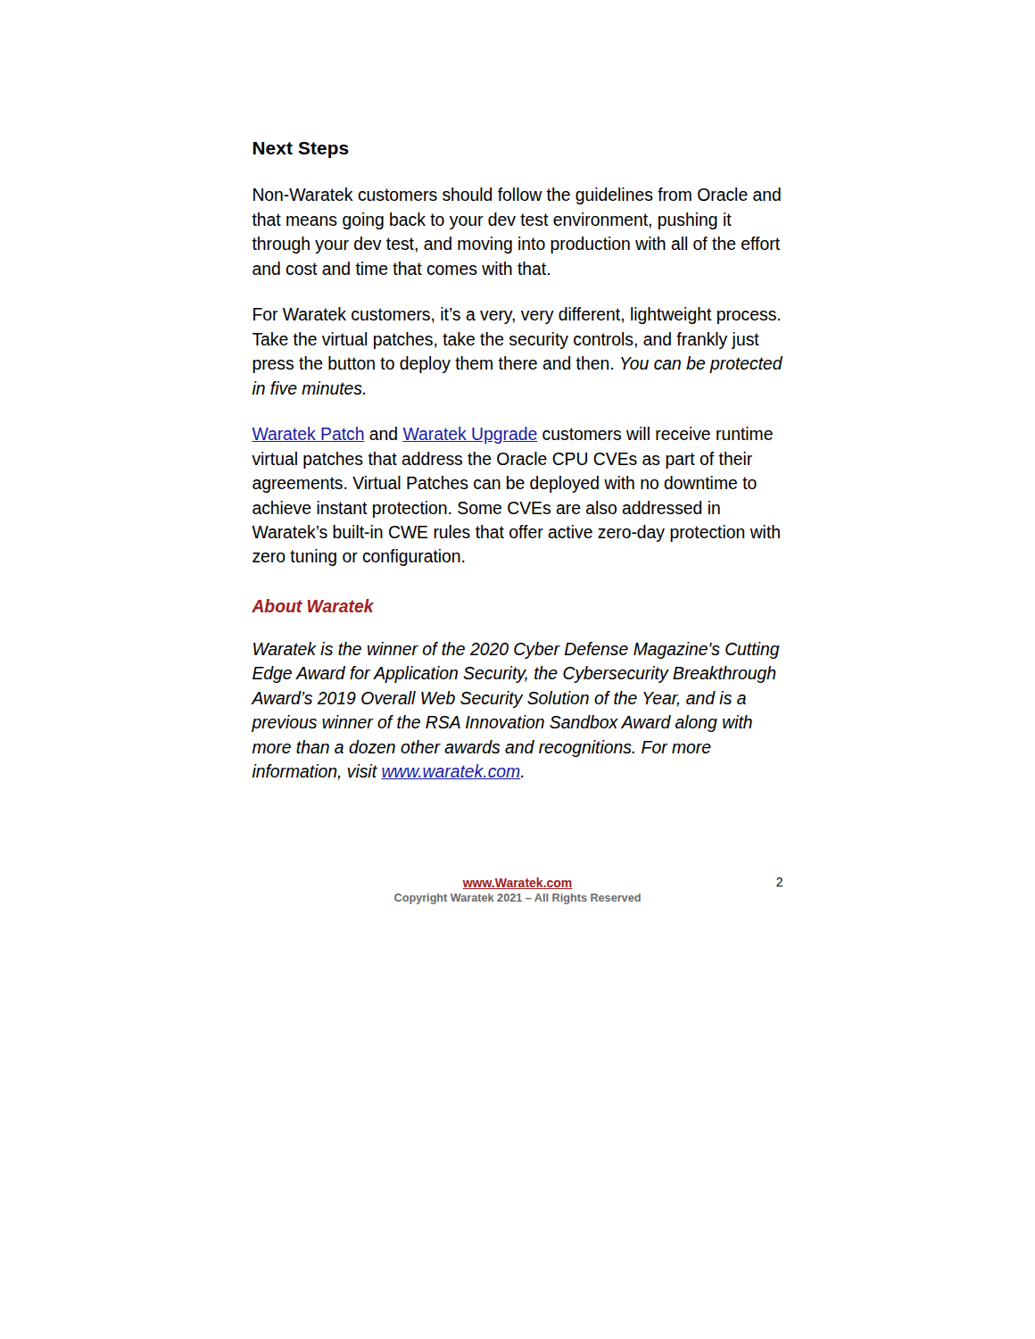Next Steps
Non-Waratek customers should follow the guidelines from Oracle and that means going back to your dev test environment, pushing it through your dev test, and moving into production with all of the effort and cost and time that comes with that.
For Waratek customers, it’s a very, very different, lightweight process. Take the virtual patches, take the security controls, and frankly just press the button to deploy them there and then. You can be protected in five minutes.
Waratek Patch and Waratek Upgrade customers will receive runtime virtual patches that address the Oracle CPU CVEs as part of their agreements. Virtual Patches can be deployed with no downtime to achieve instant protection. Some CVEs are also addressed in Waratek’s built-in CWE rules that offer active zero-day protection with zero tuning or configuration.
About Waratek
Waratek is the winner of the 2020 Cyber Defense Magazine's Cutting Edge Award for Application Security, the Cybersecurity Breakthrough Award’s 2019 Overall Web Security Solution of the Year, and is a previous winner of the RSA Innovation Sandbox Award along with more than a dozen other awards and recognitions. For more information, visit www.waratek.com.
www.Waratek.com
Copyright Waratek 2021 – All Rights Reserved
2